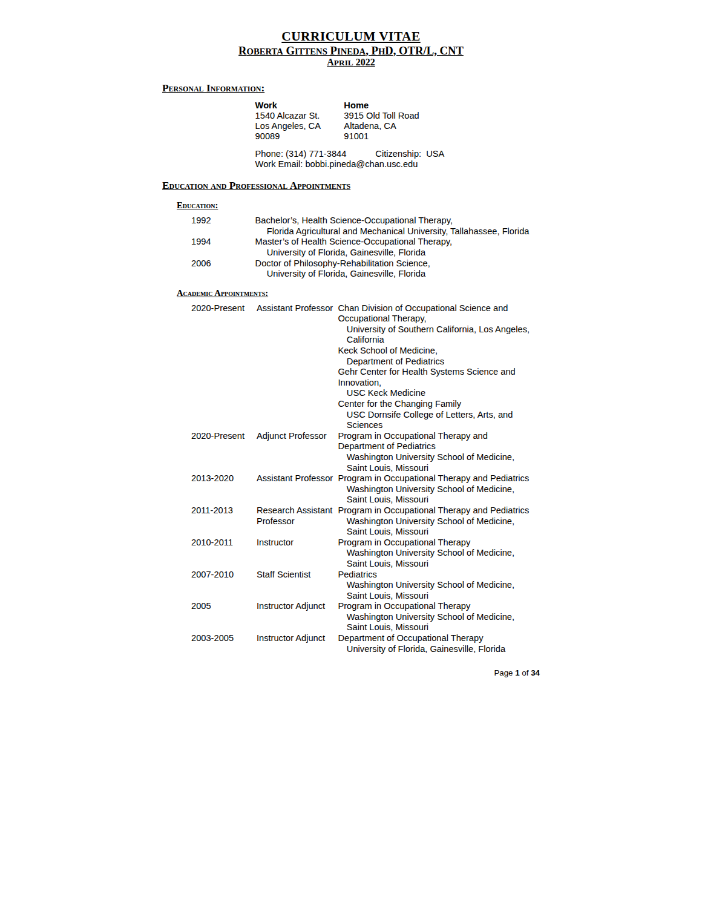CURRICULUM VITAE
ROBERTA GITTENS PINEDA, PHD, OTR/L, CNT
APRIL 2022
Personal Information:
| Work | Home |
| 1540 Alcazar St. | 3915 Old Toll Road |
| Los Angeles, CA | Altadena, CA |
| 90089 | 91001 |
| Phone: (314) 771-3844 | Citizenship: USA |
| Work Email: bobbi.pineda@chan.usc.edu |
Education and Professional Appointments
Education:
| 1992 | Bachelor’s, Health Science-Occupational Therapy, |
| | Florida Agricultural and Mechanical University, Tallahassee, Florida |
| 1994 | Master’s of Health Science-Occupational Therapy, |
| | University of Florida, Gainesville, Florida |
| 2006 | Doctor of Philosophy-Rehabilitation Science, |
| | University of Florida, Gainesville, Florida |
Academic Appointments:
| 2020-Present | Assistant Professor | Chan Division of Occupational Science and Occupational Therapy, |
| | | University of Southern California, Los Angeles, California |
| | | Keck School of Medicine, |
| | | Department of Pediatrics |
| | | Gehr Center for Health Systems Science and Innovation, |
| | | USC Keck Medicine |
| | | Center for the Changing Family |
| | | USC Dornsife College of Letters, Arts, and Sciences |
| 2020-Present | Adjunct Professor | Program in Occupational Therapy and Department of Pediatrics |
| | | Washington University School of Medicine, Saint Louis, Missouri |
| 2013-2020 | Assistant Professor | Program in Occupational Therapy and Pediatrics |
| | | Washington University School of Medicine, Saint Louis, Missouri |
| 2011-2013 | Research Assistant Professor | Program in Occupational Therapy and Pediatrics Washington University School of Medicine, Saint Louis, Missouri |
| 2010-2011 | Instructor | Program in Occupational Therapy |
| | | Washington University School of Medicine, Saint Louis, Missouri |
| 2007-2010 | Staff Scientist | Pediatrics |
| | | Washington University School of Medicine, Saint Louis, Missouri |
| 2005 | Instructor Adjunct | Program in Occupational Therapy |
| | | Washington University School of Medicine, Saint Louis, Missouri |
| 2003-2005 | Instructor Adjunct | Department of Occupational Therapy |
| | | University of Florida, Gainesville, Florida |
Page 1 of 34